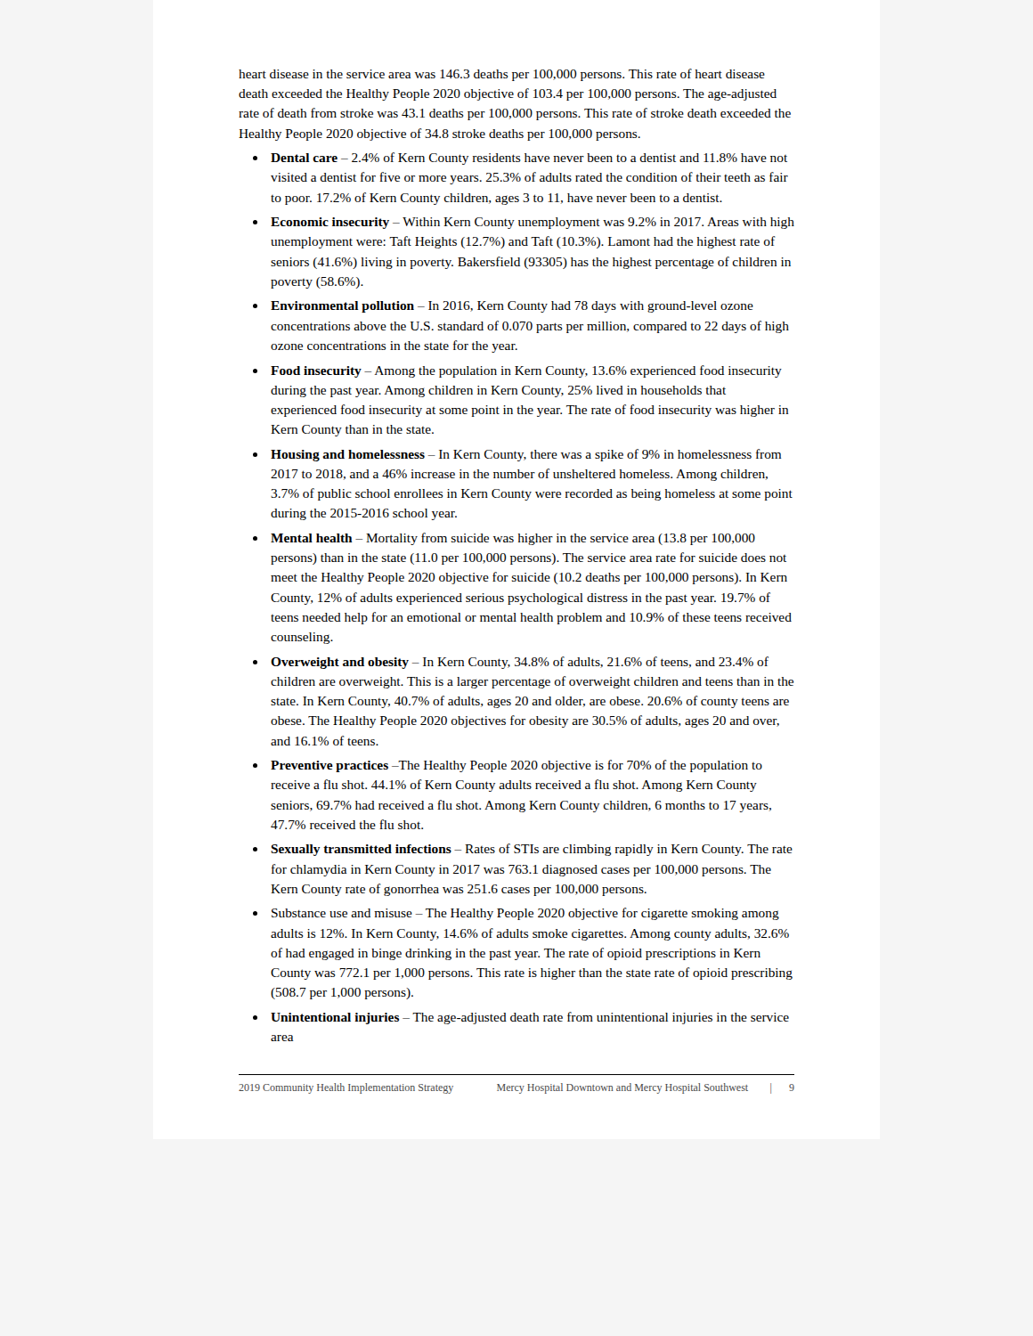heart disease in the service area was 146.3 deaths per 100,000 persons. This rate of heart disease death exceeded the Healthy People 2020 objective of 103.4 per 100,000 persons. The age-adjusted rate of death from stroke was 43.1 deaths per 100,000 persons. This rate of stroke death exceeded the Healthy People 2020 objective of 34.8 stroke deaths per 100,000 persons.
Dental care – 2.4% of Kern County residents have never been to a dentist and 11.8% have not visited a dentist for five or more years. 25.3% of adults rated the condition of their teeth as fair to poor. 17.2% of Kern County children, ages 3 to 11, have never been to a dentist.
Economic insecurity – Within Kern County unemployment was 9.2% in 2017. Areas with high unemployment were: Taft Heights (12.7%) and Taft (10.3%). Lamont had the highest rate of seniors (41.6%) living in poverty. Bakersfield (93305) has the highest percentage of children in poverty (58.6%).
Environmental pollution – In 2016, Kern County had 78 days with ground-level ozone concentrations above the U.S. standard of 0.070 parts per million, compared to 22 days of high ozone concentrations in the state for the year.
Food insecurity – Among the population in Kern County, 13.6% experienced food insecurity during the past year. Among children in Kern County, 25% lived in households that experienced food insecurity at some point in the year. The rate of food insecurity was higher in Kern County than in the state.
Housing and homelessness – In Kern County, there was a spike of 9% in homelessness from 2017 to 2018, and a 46% increase in the number of unsheltered homeless. Among children, 3.7% of public school enrollees in Kern County were recorded as being homeless at some point during the 2015-2016 school year.
Mental health – Mortality from suicide was higher in the service area (13.8 per 100,000 persons) than in the state (11.0 per 100,000 persons). The service area rate for suicide does not meet the Healthy People 2020 objective for suicide (10.2 deaths per 100,000 persons). In Kern County, 12% of adults experienced serious psychological distress in the past year. 19.7% of teens needed help for an emotional or mental health problem and 10.9% of these teens received counseling.
Overweight and obesity – In Kern County, 34.8% of adults, 21.6% of teens, and 23.4% of children are overweight. This is a larger percentage of overweight children and teens than in the state. In Kern County, 40.7% of adults, ages 20 and older, are obese. 20.6% of county teens are obese. The Healthy People 2020 objectives for obesity are 30.5% of adults, ages 20 and over, and 16.1% of teens.
Preventive practices –The Healthy People 2020 objective is for 70% of the population to receive a flu shot. 44.1% of Kern County adults received a flu shot. Among Kern County seniors, 69.7% had received a flu shot. Among Kern County children, 6 months to 17 years, 47.7% received the flu shot.
Sexually transmitted infections – Rates of STIs are climbing rapidly in Kern County. The rate for chlamydia in Kern County in 2017 was 763.1 diagnosed cases per 100,000 persons. The Kern County rate of gonorrhea was 251.6 cases per 100,000 persons.
Substance use and misuse – The Healthy People 2020 objective for cigarette smoking among adults is 12%. In Kern County, 14.6% of adults smoke cigarettes. Among county adults, 32.6% of had engaged in binge drinking in the past year. The rate of opioid prescriptions in Kern County was 772.1 per 1,000 persons. This rate is higher than the state rate of opioid prescribing (508.7 per 1,000 persons).
Unintentional injuries – The age-adjusted death rate from unintentional injuries in the service area
2019 Community Health Implementation Strategy
Mercy Hospital Downtown and Mercy Hospital Southwest
|9